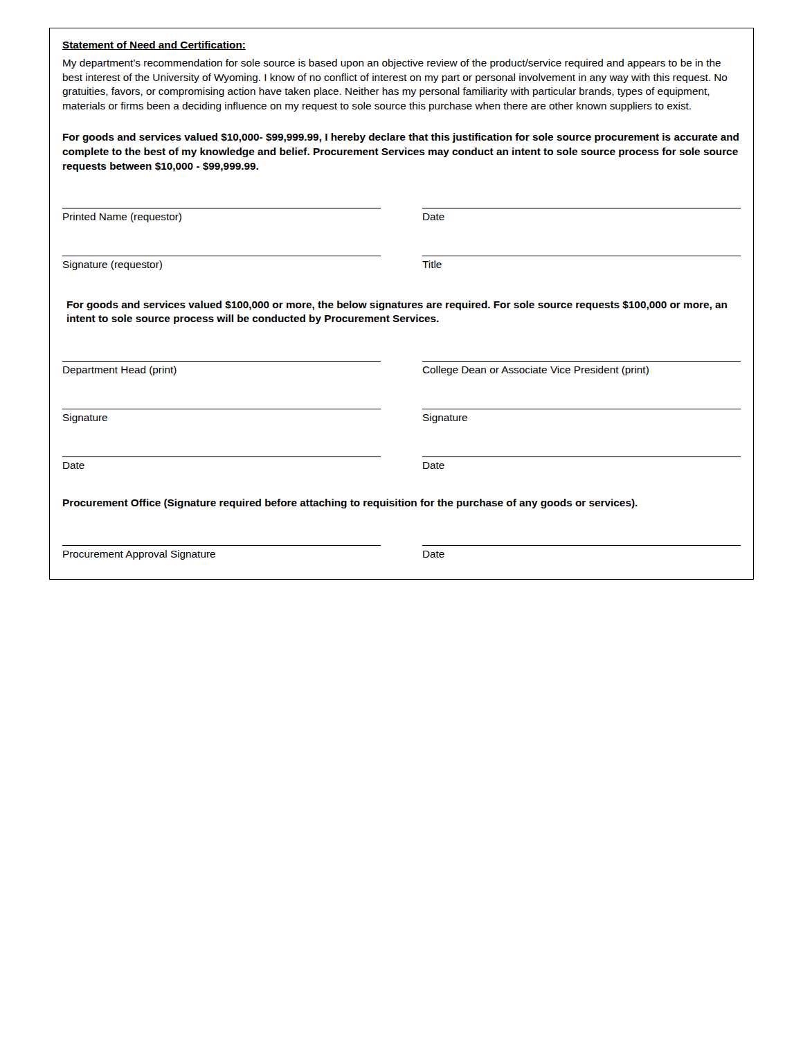Statement of Need and Certification:
My department’s recommendation for sole source is based upon an objective review of the product/service required and appears to be in the best interest of the University of Wyoming. I know of no conflict of interest on my part or personal involvement in any way with this request. No gratuities, favors, or compromising action have taken place. Neither has my personal familiarity with particular brands, types of equipment, materials or firms been a deciding influence on my request to sole source this purchase when there are other known suppliers to exist.
For goods and services valued $10,000- $99,999.99, I hereby declare that this justification for sole source procurement is accurate and complete to the best of my knowledge and belief. Procurement Services may conduct an intent to sole source process for sole source requests between $10,000 - $99,999.99.
| Printed Name (requestor) | Date |
| Signature (requestor) | Title |
For goods and services valued $100,000 or more, the below signatures are required. For sole source requests $100,000 or more, an intent to sole source process will be conducted by Procurement Services.
| Department Head (print) | College Dean or Associate Vice President (print) |
| Signature | Signature |
| Date | Date |
Procurement Office (Signature required before attaching to requisition for the purchase of any goods or services).
| Procurement Approval Signature | Date |